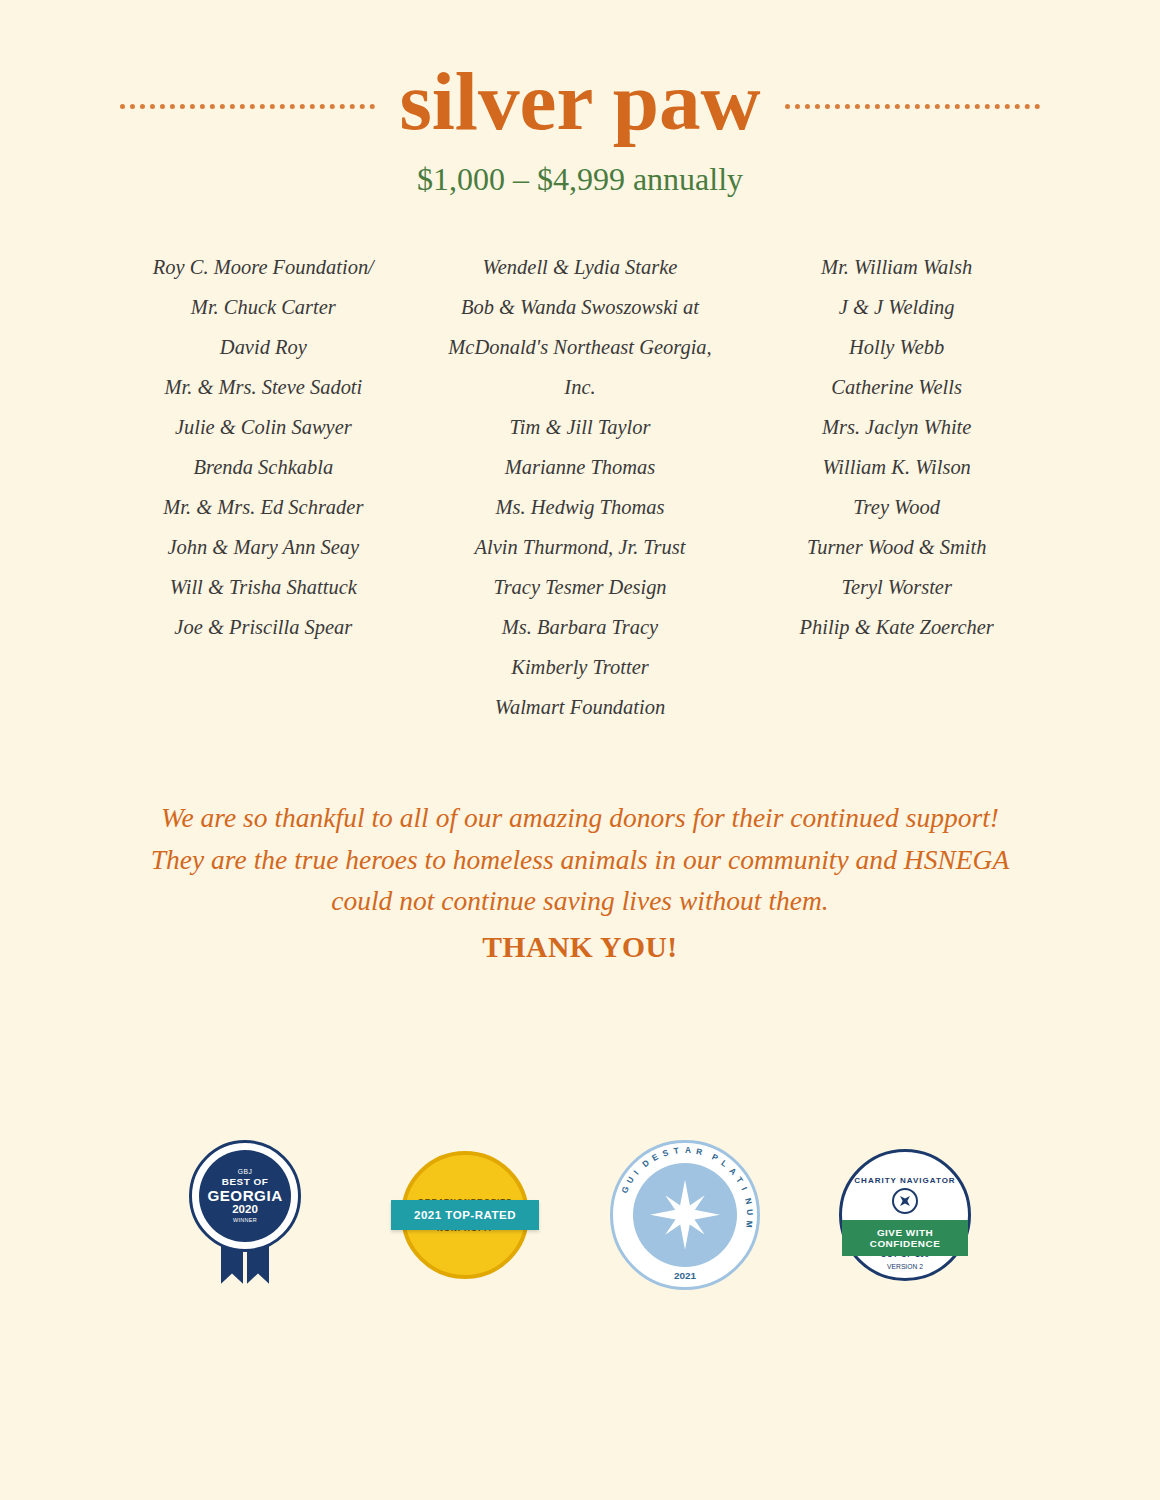silver paw
$1,000 – $4,999 annually
Roy C. Moore Foundation/
Mr. Chuck Carter
David Roy
Mr. & Mrs. Steve Sadoti
Julie & Colin Sawyer
Brenda Schkabla
Mr. & Mrs. Ed Schrader
John & Mary Ann Seay
Will & Trisha Shattuck
Joe & Priscilla Spear
Wendell & Lydia Starke
Bob & Wanda Swoszowski at
McDonald's Northeast Georgia, Inc.
Tim & Jill Taylor
Marianne Thomas
Ms. Hedwig Thomas
Alvin Thurmond, Jr. Trust
Tracy Tesmer Design
Ms. Barbara Tracy
Kimberly Trotter
Walmart Foundation
Mr. William Walsh
J & J Welding
Holly Webb
Catherine Wells
Mrs. Jaclyn White
William K. Wilson
Trey Wood
Turner Wood & Smith
Teryl Worster
Philip & Kate Zoercher
We are so thankful to all of our amazing donors for their continued support! They are the true heroes to homeless animals in our community and HSNEGA could not continue saving lives without them. THANK YOU!
GBJ BEST OF GEORGIA 2020 WINNER
GREATNONPROFITS ★★★★★ NONPROFIT
2021 TOP-RATED
G U I D E S T A R P L A T I N U M
2021
CHARITY NAVIGATOR
100 OUT OF 100
GIVE WITH CONFIDENCE
VERSION 2